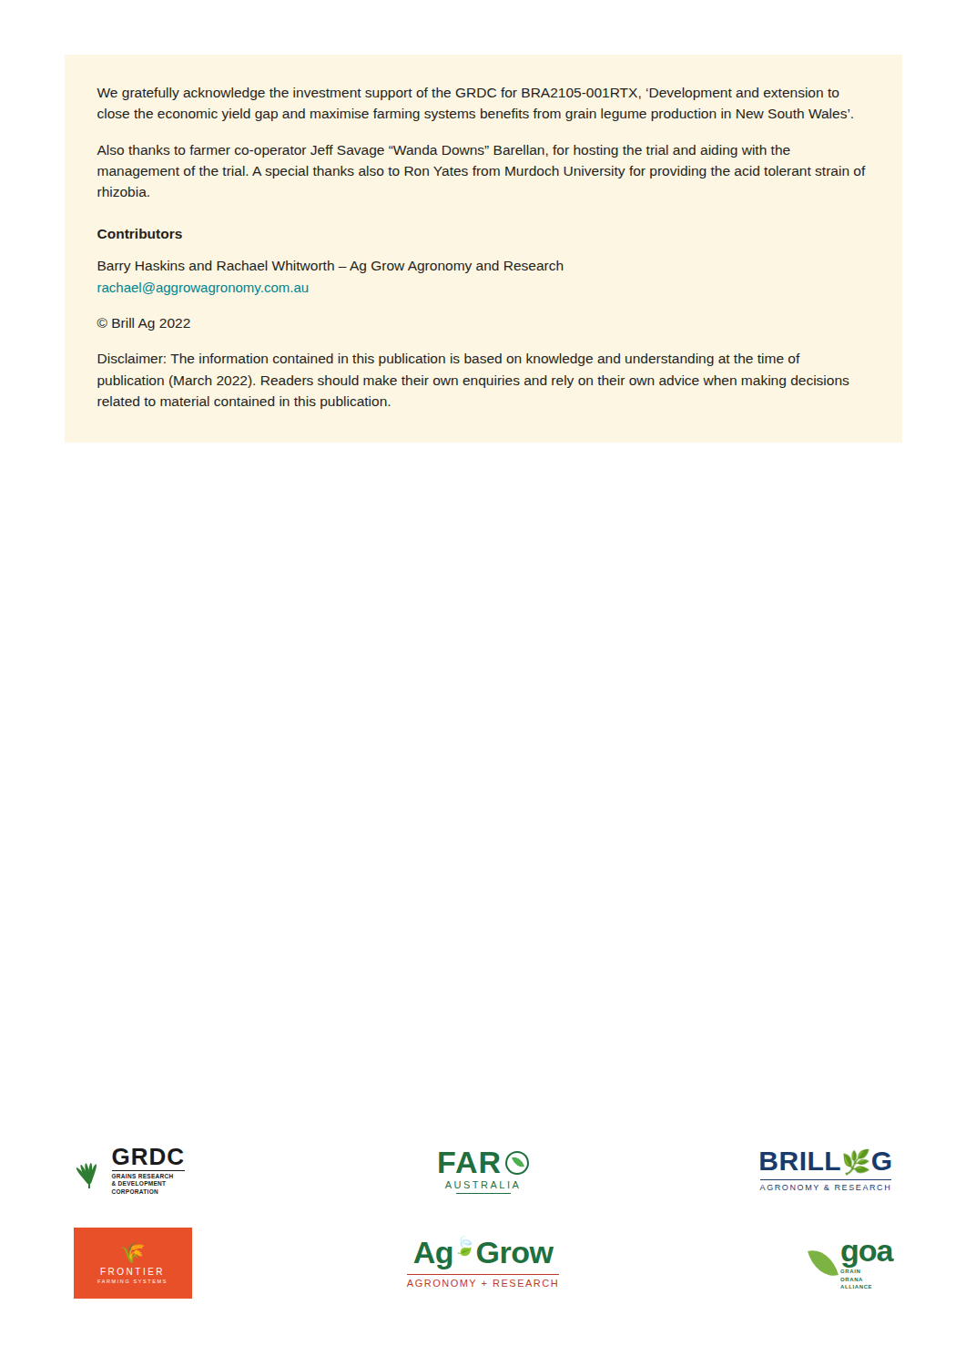We gratefully acknowledge the investment support of the GRDC for BRA2105-001RTX, ‘Development and extension to close the economic yield gap and maximise farming systems benefits from grain legume production in New South Wales’.
Also thanks to farmer co-operator Jeff Savage “Wanda Downs” Barellan, for hosting the trial and aiding with the management of the trial. A special thanks also to Ron Yates from Murdoch University for providing the acid tolerant strain of rhizobia.
Contributors
Barry Haskins and Rachael Whitworth – Ag Grow Agronomy and Research
rachael@aggrowagronomy.com.au
© Brill Ag 2022
Disclaimer: The information contained in this publication is based on knowledge and understanding at the time of publication (March 2022). Readers should make their own enquiries and rely on their own advice when making decisions related to material contained in this publication.
GRDC GRAINS RESEARCH
& DEVELOPMENT
CORPORATION
FAR
AUSTRALIA
BRILL🌿G
AGRONOMY & RESEARCH
🌾
FRONTIER
FARMING SYSTEMS
Ag🍃Grow
AGRONOMY + RESEARCH
goa GRAIN
ORANA
ALLIANCE